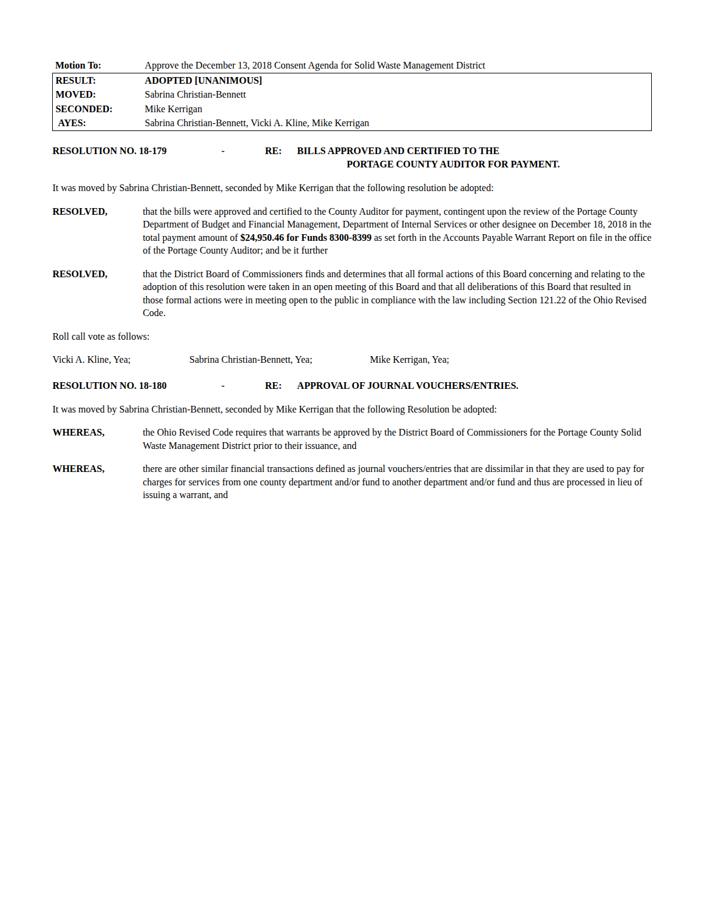| Motion To: | Approve the December 13, 2018 Consent Agenda for Solid Waste Management District |
| RESULT: | ADOPTED [UNANIMOUS] |
| MOVED: | Sabrina Christian-Bennett |
| SECONDED: | Mike Kerrigan |
| AYES: | Sabrina Christian-Bennett, Vicki A. Kline, Mike Kerrigan |
RESOLUTION NO. 18-179-RE: BILLS APPROVED AND CERTIFIED TO THE PORTAGE COUNTY AUDITOR FOR PAYMENT.
It was moved by Sabrina Christian-Bennett, seconded by Mike Kerrigan that the following resolution be adopted:
| RESOLVED, | that the bills were approved and certified to the County Auditor for payment, contingent upon the review of the Portage County Department of Budget and Financial Management, Department of Internal Services or other designee on December 18, 2018 in the total payment amount of $24,950.46 for Funds 8300-8399 as set forth in the Accounts Payable Warrant Report on file in the office of the Portage County Auditor; and be it further |
| RESOLVED, | that the District Board of Commissioners finds and determines that all formal actions of this Board concerning and relating to the adoption of this resolution were taken in an open meeting of this Board and that all deliberations of this Board that resulted in those formal actions were in meeting open to the public in compliance with the law including Section 121.22 of the Ohio Revised Code. |
Roll call vote as follows:
| Vicki A. Kline, Yea; | Sabrina Christian-Bennett, Yea; | Mike Kerrigan, Yea; |
RESOLUTION NO. 18-180-RE: APPROVAL OF JOURNAL VOUCHERS/ENTRIES.
It was moved by Sabrina Christian-Bennett, seconded by Mike Kerrigan that the following Resolution be adopted:
| WHEREAS, | the Ohio Revised Code requires that warrants be approved by the District Board of Commissioners for the Portage County Solid Waste Management District prior to their issuance, and |
| WHEREAS, | there are other similar financial transactions defined as journal vouchers/entries that are dissimilar in that they are used to pay for charges for services from one county department and/or fund to another department and/or fund and thus are processed in lieu of issuing a warrant, and |